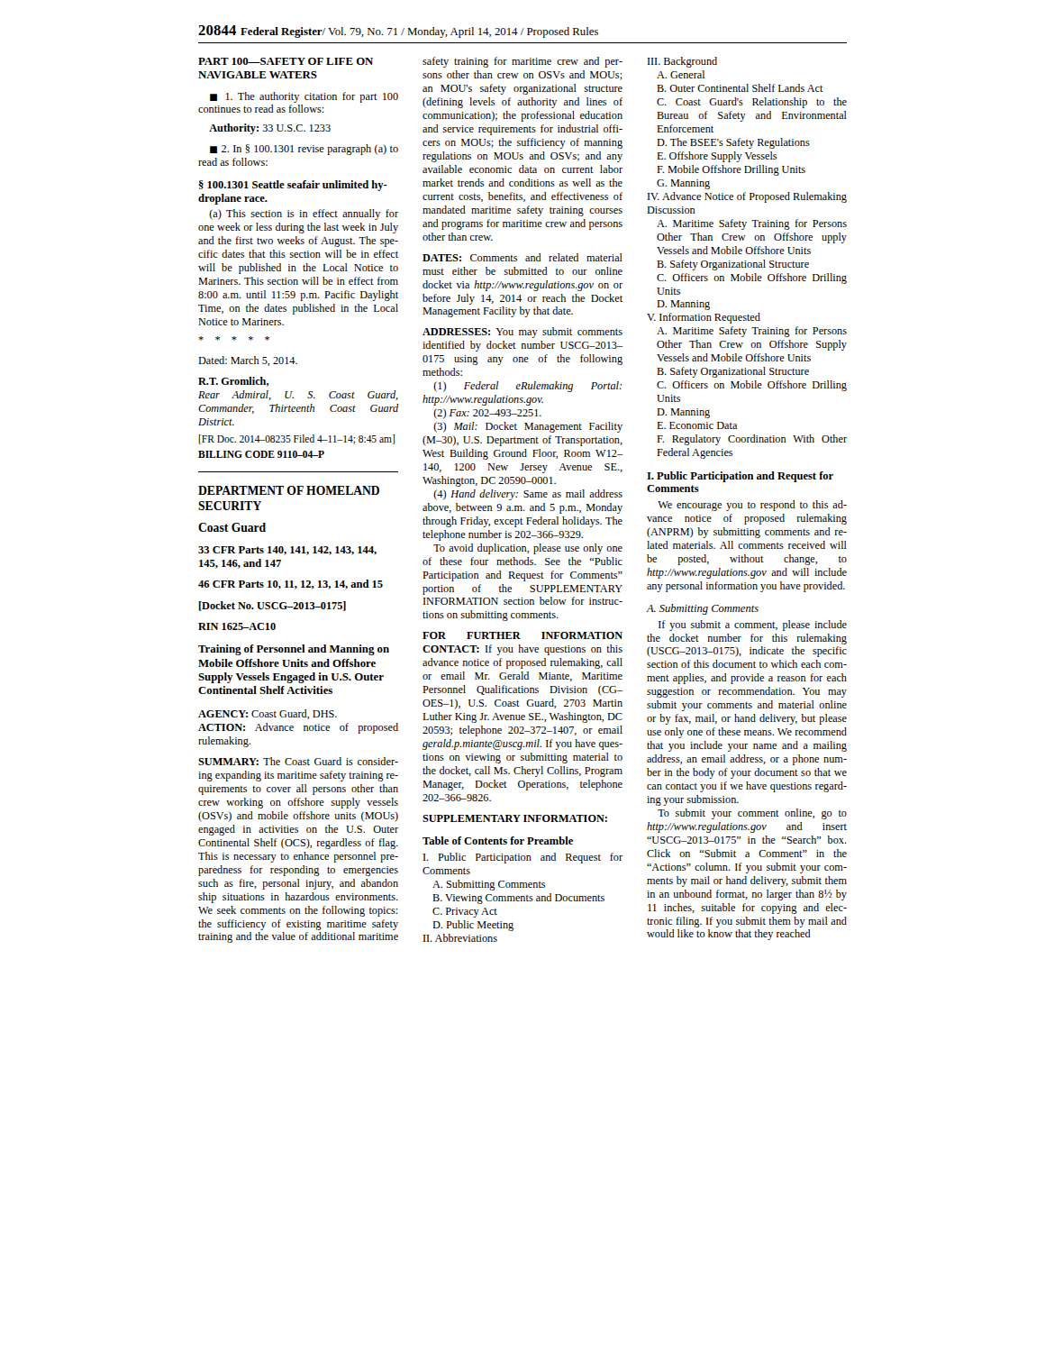20844 Federal Register/ Vol. 79, No. 71 / Monday, April 14, 2014 / Proposed Rules
PART 100—SAFETY OF LIFE ON NAVIGABLE WATERS
■ 1. The authority citation for part 100 continues to read as follows:
Authority: 33 U.S.C. 1233
■ 2. In § 100.1301 revise paragraph (a) to read as follows:
§ 100.1301 Seattle seafair unlimited hydroplane race.
(a) This section is in effect annually for one week or less during the last week in July and the first two weeks of August. The specific dates that this section will be in effect will be published in the Local Notice to Mariners. This section will be in effect from 8:00 a.m. until 11:59 p.m. Pacific Daylight Time, on the dates published in the Local Notice to Mariners.
* * * * *
Dated: March 5, 2014.
R.T. Gromlich,
Rear Admiral, U. S. Coast Guard, Commander, Thirteenth Coast Guard District.
[FR Doc. 2014–08235 Filed 4–11–14; 8:45 am]
BILLING CODE 9110–04–P
DEPARTMENT OF HOMELAND SECURITY
Coast Guard
33 CFR Parts 140, 141, 142, 143, 144, 145, 146, and 147
46 CFR Parts 10, 11, 12, 13, 14, and 15
[Docket No. USCG–2013–0175]
RIN 1625–AC10
Training of Personnel and Manning on Mobile Offshore Units and Offshore Supply Vessels Engaged in U.S. Outer Continental Shelf Activities
AGENCY: Coast Guard, DHS.
ACTION: Advance notice of proposed rulemaking.
SUMMARY: The Coast Guard is considering expanding its maritime safety training requirements to cover all persons other than crew working on offshore supply vessels (OSVs) and mobile offshore units (MOUs) engaged in activities on the U.S. Outer Continental Shelf (OCS), regardless of flag. This is necessary to enhance personnel preparedness for responding to emergencies such as fire, personal injury, and abandon ship situations in hazardous environments. We seek comments on the following topics: the sufficiency of existing maritime safety training and the value of additional maritime safety training for maritime crew and persons other than crew on OSVs and MOUs; an MOU's safety organizational structure (defining levels of authority and lines of communication); the professional education and service requirements for industrial officers on MOUs; the sufficiency of manning regulations on MOUs and OSVs; and any available economic data on current labor market trends and conditions as well as the current costs, benefits, and effectiveness of mandated maritime safety training courses and programs for maritime crew and persons other than crew.
DATES: Comments and related material must either be submitted to our online docket via http://www.regulations.gov on or before July 14, 2014 or reach the Docket Management Facility by that date.
ADDRESSES: You may submit comments identified by docket number USCG–2013–0175 using any one of the following methods:
(1) Federal eRulemaking Portal: http://www.regulations.gov.
(2) Fax: 202–493–2251.
(3) Mail: Docket Management Facility (M–30), U.S. Department of Transportation, West Building Ground Floor, Room W12–140, 1200 New Jersey Avenue SE., Washington, DC 20590–0001.
(4) Hand delivery: Same as mail address above, between 9 a.m. and 5 p.m., Monday through Friday, except Federal holidays. The telephone number is 202–366–9329.
To avoid duplication, please use only one of these four methods. See the “Public Participation and Request for Comments” portion of the SUPPLEMENTARY INFORMATION section below for instructions on submitting comments.
FOR FURTHER INFORMATION CONTACT: If you have questions on this advance notice of proposed rulemaking, call or email Mr. Gerald Miante, Maritime Personnel Qualifications Division (CG–OES–1), U.S. Coast Guard, 2703 Martin Luther King Jr. Avenue SE., Washington, DC 20593; telephone 202–372–1407, or email gerald.p.miante@uscg.mil. If you have questions on viewing or submitting material to the docket, call Ms. Cheryl Collins, Program Manager, Docket Operations, telephone 202–366–9826.
SUPPLEMENTARY INFORMATION:
Table of Contents for Preamble
I. Public Participation and Request for Comments
A. Submitting Comments
B. Viewing Comments and Documents
C. Privacy Act
D. Public Meeting
II. Abbreviations
III. Background
A. General
B. Outer Continental Shelf Lands Act
C. Coast Guard's Relationship to the Bureau of Safety and Environmental Enforcement
D. The BSEE's Safety Regulations
E. Offshore Supply Vessels
F. Mobile Offshore Drilling Units
G. Manning
IV. Advance Notice of Proposed Rulemaking Discussion
A. Maritime Safety Training for Persons Other Than Crew on Offshore upply Vessels and Mobile Offshore Units
B. Safety Organizational Structure
C. Officers on Mobile Offshore Drilling Units
D. Manning
V. Information Requested
A. Maritime Safety Training for Persons Other Than Crew on Offshore Supply Vessels and Mobile Offshore Units
B. Safety Organizational Structure
C. Officers on Mobile Offshore Drilling Units
D. Manning
E. Economic Data
F. Regulatory Coordination With Other Federal Agencies
I. Public Participation and Request for Comments
We encourage you to respond to this advance notice of proposed rulemaking (ANPRM) by submitting comments and related materials. All comments received will be posted, without change, to http://www.regulations.gov and will include any personal information you have provided.
A. Submitting Comments
If you submit a comment, please include the docket number for this rulemaking (USCG–2013–0175), indicate the specific section of this document to which each comment applies, and provide a reason for each suggestion or recommendation. You may submit your comments and material online or by fax, mail, or hand delivery, but please use only one of these means. We recommend that you include your name and a mailing address, an email address, or a phone number in the body of your document so that we can contact you if we have questions regarding your submission.
To submit your comment online, go to http://www.regulations.gov and insert “USCG–2013–0175” in the “Search” box. Click on “Submit a Comment” in the “Actions” column. If you submit your comments by mail or hand delivery, submit them in an unbound format, no larger than 8½ by 11 inches, suitable for copying and electronic filing. If you submit them by mail and would like to know that they reached